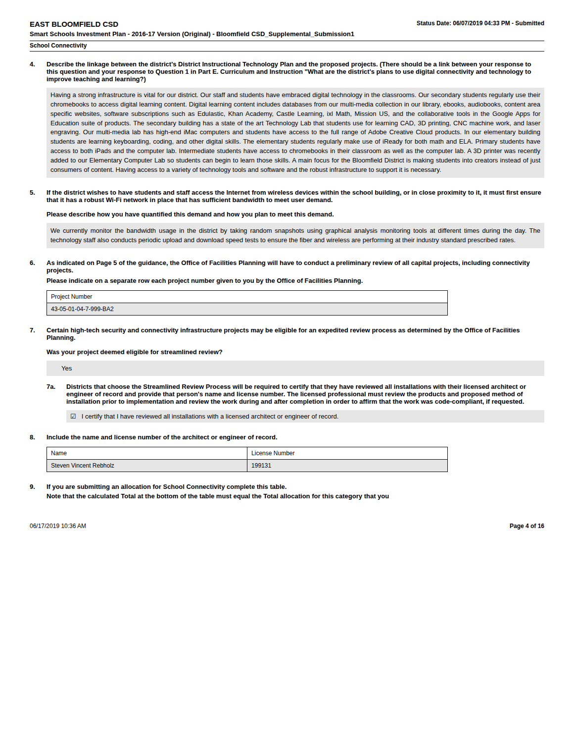EAST BLOOMFIELD CSD Status Date: 06/07/2019 04:33 PM - Submitted
Smart Schools Investment Plan - 2016-17 Version (Original) - Bloomfield CSD_Supplemental_Submission1
School Connectivity
4.
Describe the linkage between the district's District Instructional Technology Plan and the proposed projects. (There should be a link between your response to this question and your response to Question 1 in Part E. Curriculum and Instruction "What are the district's plans to use digital connectivity and technology to improve teaching and learning?)
Having a strong infrastructure is vital for our district. Our staff and students have embraced digital technology in the classrooms. Our secondary students regularly use their chromebooks to access digital learning content. Digital learning content includes databases from our multi-media collection in our library, ebooks, audiobooks, content area specific websites, software subscriptions such as Edulastic, Khan Academy, Castle Learning, ixl Math, Mission US, and the collaborative tools in the Google Apps for Education suite of products. The secondary building has a state of the art Technology Lab that students use for learning CAD, 3D printing, CNC machine work, and laser engraving. Our multi-media lab has high-end iMac computers and students have access to the full range of Adobe Creative Cloud products. In our elementary building students are learning keyboarding, coding, and other digital skills. The elementary students regularly make use of iReady for both math and ELA. Primary students have access to both iPads and the computer lab. Intermediate students have access to chromebooks in their classroom as well as the computer lab. A 3D printer was recently added to our Elementary Computer Lab so students can begin to learn those skills. A main focus for the Bloomfield District is making students into creators instead of just consumers of content. Having access to a variety of technology tools and software and the robust infrastructure to support it is necessary.
5.
If the district wishes to have students and staff access the Internet from wireless devices within the school building, or in close proximity to it, it must first ensure that it has a robust Wi-Fi network in place that has sufficient bandwidth to meet user demand.
Please describe how you have quantified this demand and how you plan to meet this demand.
We currently monitor the bandwidth usage in the district by taking random snapshots using graphical analysis monitoring tools at different times during the day. The technology staff also conducts periodic upload and download speed tests to ensure the fiber and wireless are performing at their industry standard prescribed rates.
6.
As indicated on Page 5 of the guidance, the Office of Facilities Planning will have to conduct a preliminary review of all capital projects, including connectivity projects.
Please indicate on a separate row each project number given to you by the Office of Facilities Planning.
| Project Number |
| --- |
| 43-05-01-04-7-999-BA2 |
7.
Certain high-tech security and connectivity infrastructure projects may be eligible for an expedited review process as determined by the Office of Facilities Planning.
Was your project deemed eligible for streamlined review?
Yes
7a.
Districts that choose the Streamlined Review Process will be required to certify that they have reviewed all installations with their licensed architect or engineer of record and provide that person's name and license number. The licensed professional must review the products and proposed method of installation prior to implementation and review the work during and after completion in order to affirm that the work was code-compliant, if requested.
☑ I certify that I have reviewed all installations with a licensed architect or engineer of record.
8.
Include the name and license number of the architect or engineer of record.
| Name | License Number |
| --- | --- |
| Steven Vincent Rebholz | 199131 |
9.
If you are submitting an allocation for School Connectivity complete this table.
Note that the calculated Total at the bottom of the table must equal the Total allocation for this category that you
06/17/2019 10:36 AM Page 4 of 16